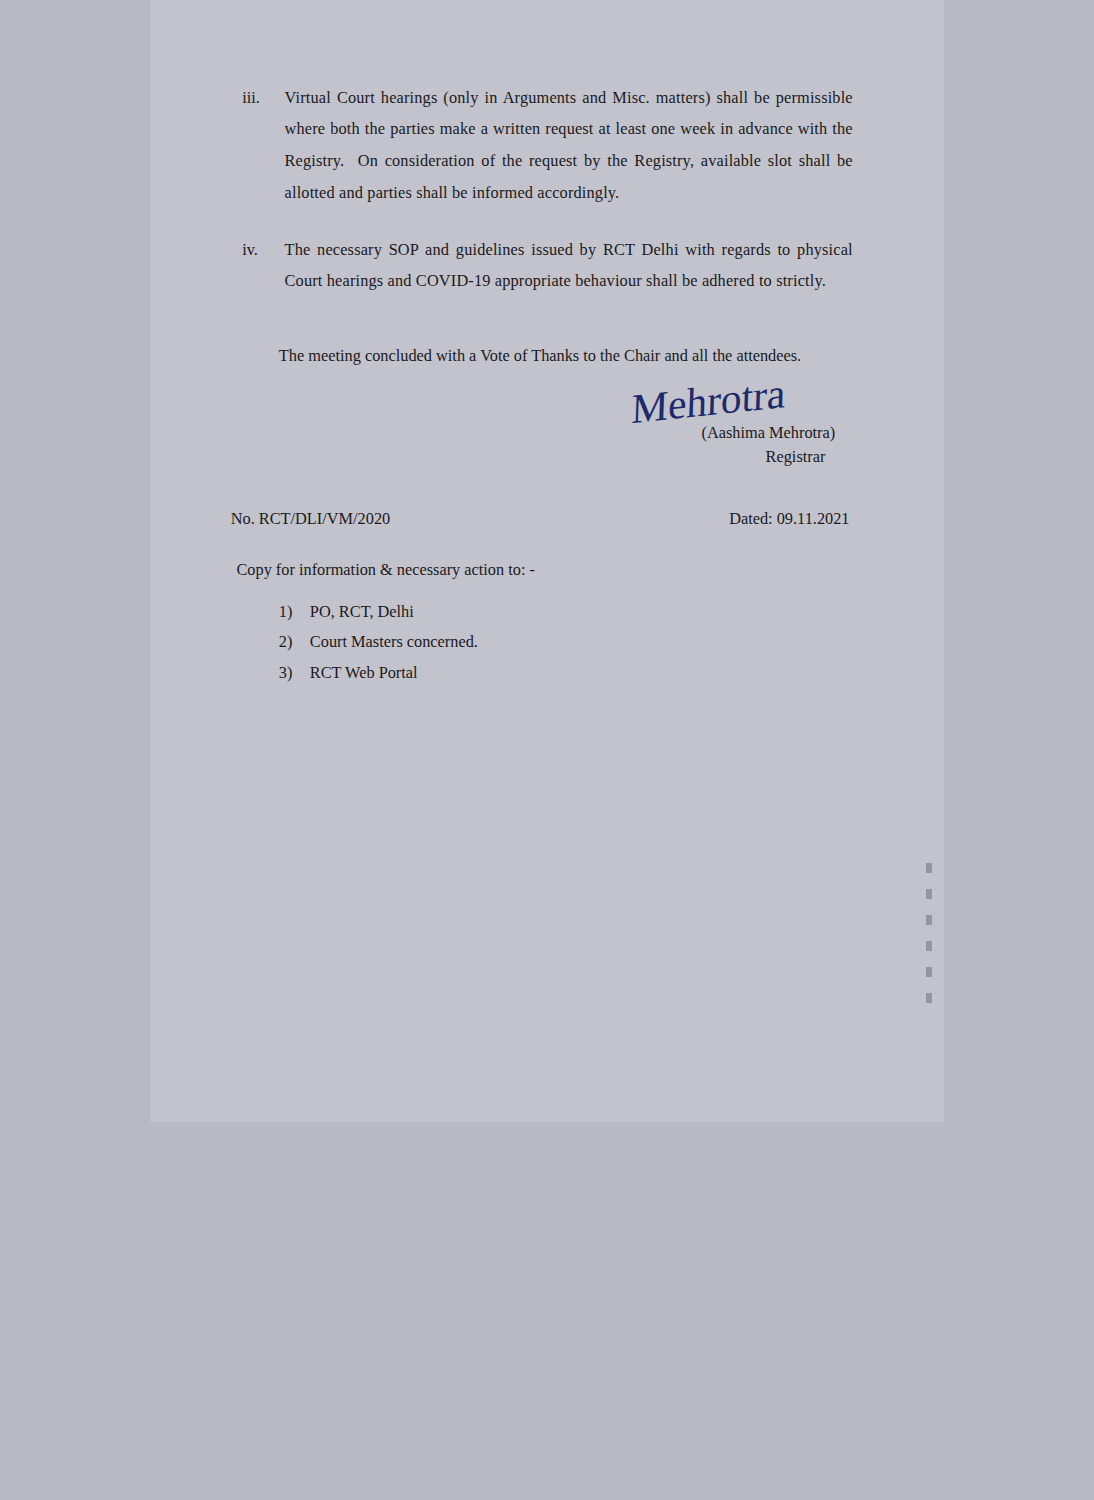iii.
Virtual Court hearings (only in Arguments and Misc. matters) shall be permissible where both the parties make a written request at least one week in advance with the Registry. On consideration of the request by the Registry, available slot shall be allotted and parties shall be informed accordingly.
iv.
The necessary SOP and guidelines issued by RCT Delhi with regards to physical Court hearings and COVID-19 appropriate behaviour shall be adhered to strictly.
The meeting concluded with a Vote of Thanks to the Chair and all the attendees.
Mehrotra
(Aashima Mehrotra)
Registrar
No. RCT/DLI/VM/2020
Dated: 09.11.2021
Copy for information & necessary action to: -
1) PO, RCT, Delhi
2) Court Masters concerned.
3) RCT Web Portal